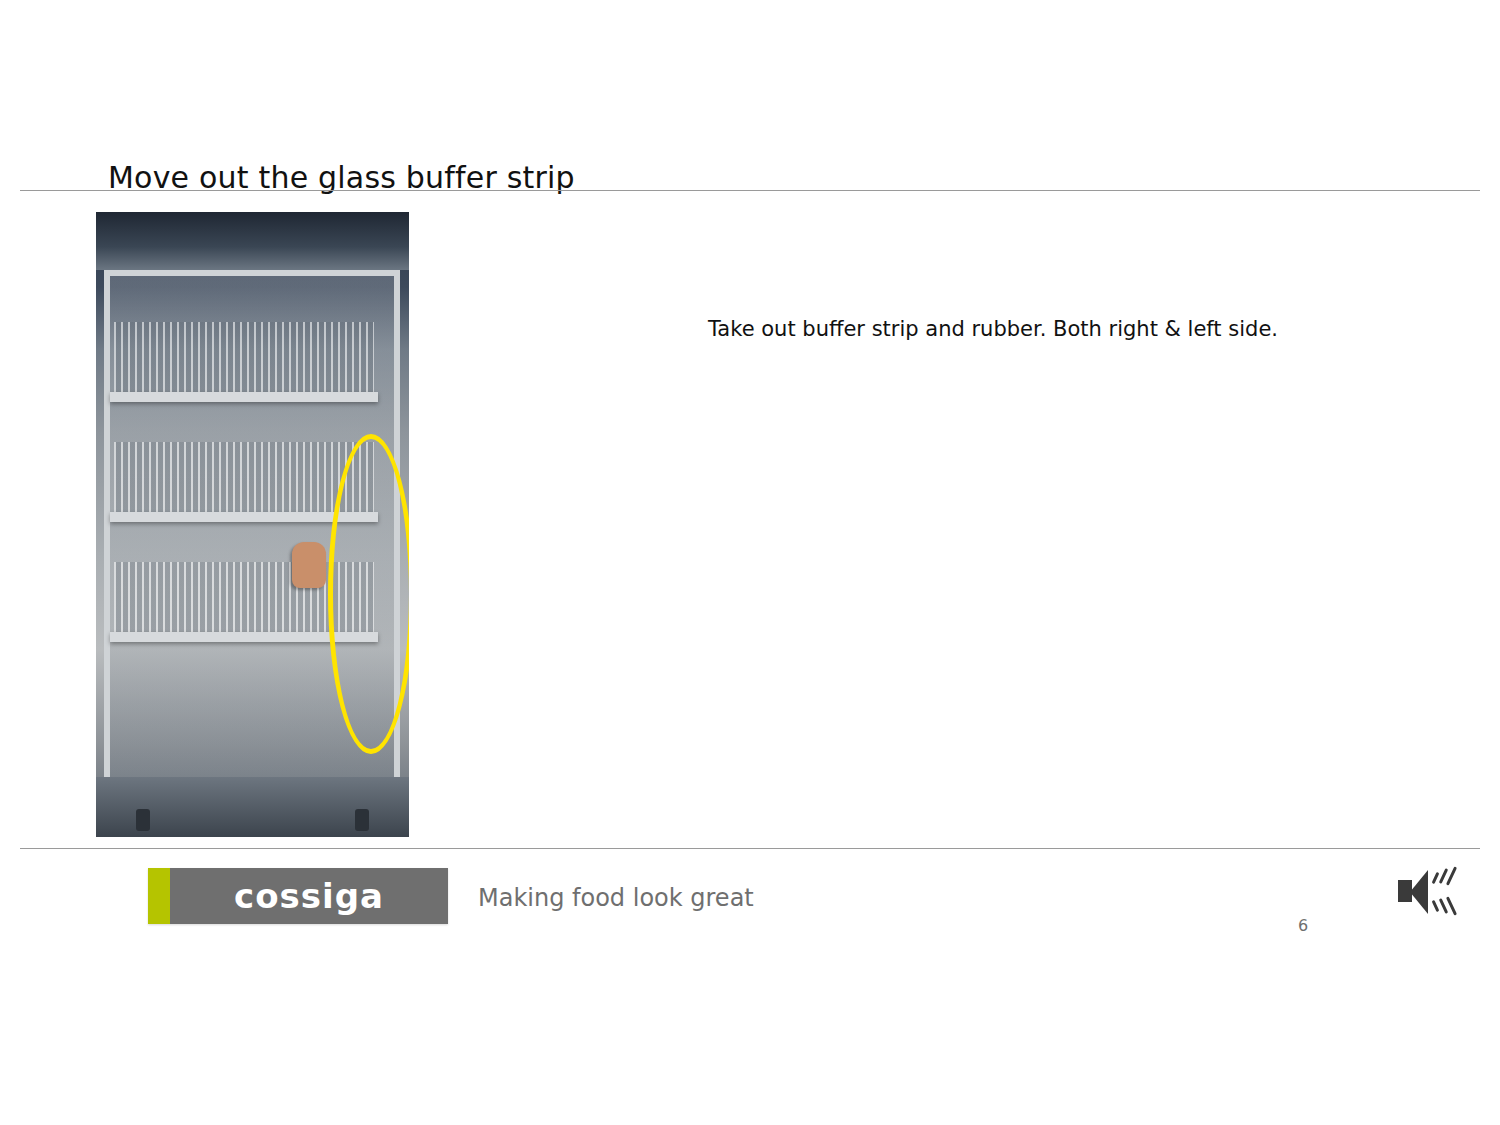Move out the glass buffer strip
Take out buffer strip and rubber. Both right & left side.
cossiga
Making food look great
6